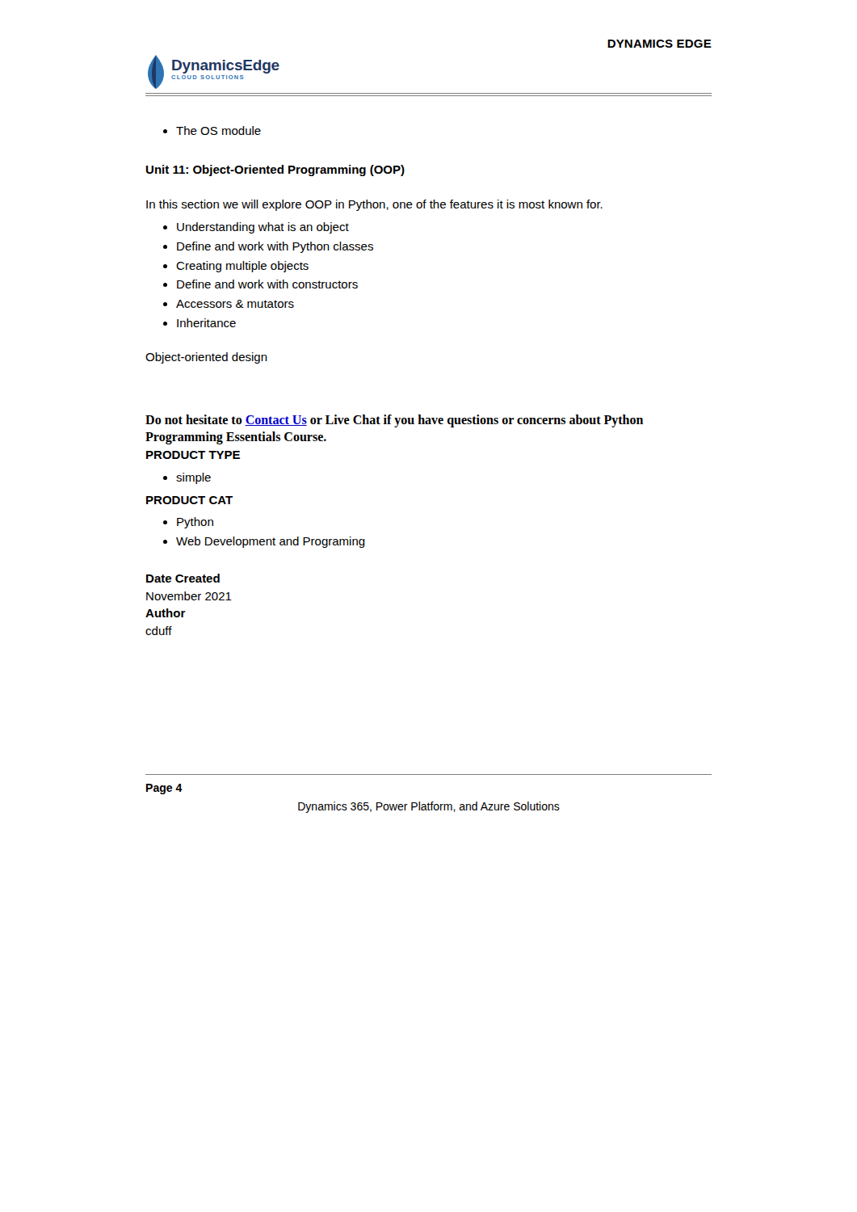DYNAMICS EDGE
DynamicsEdge
CLOUD SOLUTIONS
The OS module
Unit 11: Object-Oriented Programming (OOP)
In this section we will explore OOP in Python, one of the features it is most known for.
Understanding what is an object
Define and work with Python classes
Creating multiple objects
Define and work with constructors
Accessors & mutators
Inheritance
Object-oriented design
Do not hesitate to Contact Us or Live Chat if you have questions or concerns about Python Programming Essentials Course.
PRODUCT TYPE
simple
PRODUCT CAT
Python
Web Development and Programing
Date Created
November 2021
Author
cduff
Page 4
Dynamics 365, Power Platform, and Azure Solutions